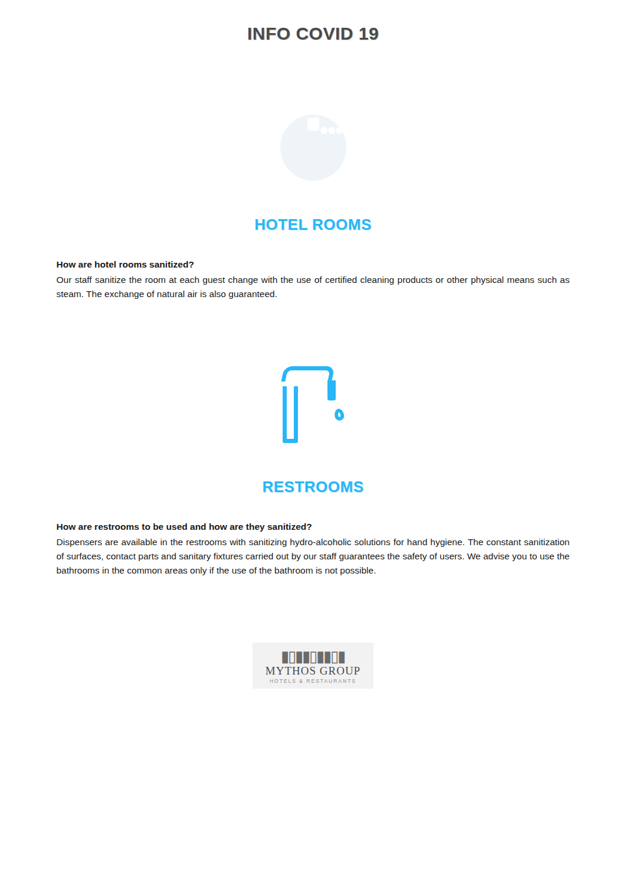INFO COVID 19
HOTEL ROOMS
How are hotel rooms sanitized? Our staff sanitize the room at each guest change with the use of certified cleaning products or other physical means such as steam. The exchange of natural air is also guaranteed.
RESTROOMS
How are restrooms to be used and how are they sanitized? Dispensers are available in the restrooms with sanitizing hydro-alcoholic solutions for hand hygiene. The constant sanitization of surfaces, contact parts and sanitary fixtures carried out by our staff guarantees the safety of users. We advise you to use the bathrooms in the common areas only if the use of the bathroom is not possible.
▮▯▮▮▯▮▮▯▮
MYTHOS GROUP
HOTELS & RESTAURANTS